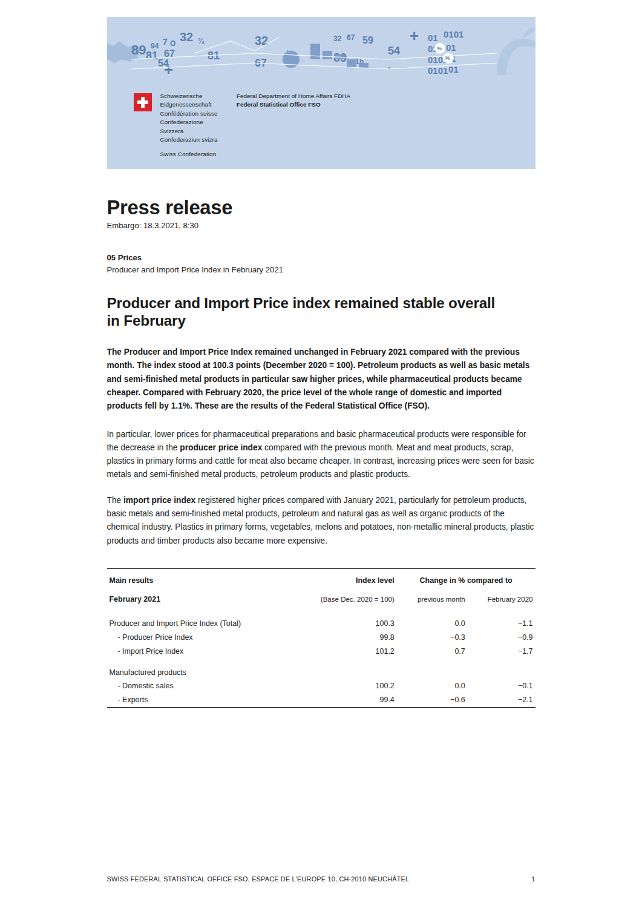89 94 7 O 32 ¾ 81 67 54 81 32 67 ½ 32 67 59 89 1b 54 + + . 01 0101 01 01 0101 01 0101 01 % %
Schweizerische Eidgenossenschaft
Confédération suisse
Confederazione Svizzera
Confederaziun svizra
Swiss Confederation
Federal Department of Home Affairs FDHA
Federal Statistical Office FSO
Press release
Embargo: 18.3.2021, 8:30
05 Prices
Producer and Import Price Index in February 2021
Producer and Import Price index remained stable overall
in February
The Producer and Import Price Index remained unchanged in February 2021 compared with the previous month. The index stood at 100.3 points (December 2020 = 100). Petroleum products as well as basic metals and semi-finished metal products in particular saw higher prices, while pharmaceutical products became cheaper. Compared with February 2020, the price level of the whole range of domestic and imported products fell by 1.1%. These are the results of the Federal Statistical Office (FSO).
In particular, lower prices for pharmaceutical preparations and basic pharmaceutical products were responsible for the decrease in the producer price index compared with the previous month. Meat and meat products, scrap, plastics in primary forms and cattle for meat also became cheaper. In contrast, increasing prices were seen for basic metals and semi-finished metal products, petroleum products and plastic products.
The import price index registered higher prices compared with January 2021, particularly for petroleum products, basic metals and semi-finished metal products, petroleum and natural gas as well as organic products of the chemical industry. Plastics in primary forms, vegetables, melons and potatoes, non-metallic mineral products, plastic products and timber products also became more expensive.
| Main results | Index level | Change in % compared to |
| --- | --- | --- |
| February 2021 | (Base Dec. 2020 = 100) | previous month | February 2020 |
| Producer and Import Price Index (Total) | 100.3 | 0.0 | −1.1 |
| - Producer Price Index | 99.8 | −0.3 | −0.9 |
| - Import Price Index | 101.2 | 0.7 | −1.7 |
| Manufactured products | | | |
| - Domestic sales | 100.2 | 0.0 | −0.1 |
| - Exports | 99.4 | −0.6 | −2.1 |
SWISS FEDERAL STATISTICAL OFFICE FSO, ESPACE DE L'EUROPE 10, CH-2010 NEUCHÂTEL 1